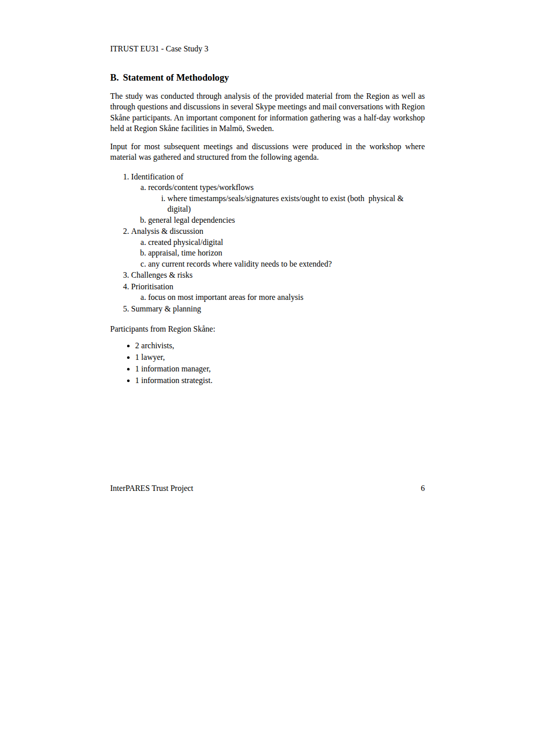ITRUST EU31 - Case Study 3
B. Statement of Methodology
The study was conducted through analysis of the provided material from the Region as well as through questions and discussions in several Skype meetings and mail conversations with Region Skåne participants. An important component for information gathering was a half-day workshop held at Region Skåne facilities in Malmö, Sweden.
Input for most subsequent meetings and discussions were produced in the workshop where material was gathered and structured from the following agenda.
Identification of
records/content types/workflows
where timestamps/seals/signatures exists/ought to exist (both physical & digital)
general legal dependencies
Analysis & discussion
created physical/digital
appraisal, time horizon
any current records where validity needs to be extended?
Challenges & risks
Prioritisation
focus on most important areas for more analysis
Summary & planning
Participants from Region Skåne:
2 archivists,
1 lawyer,
1 information manager,
1 information strategist.
InterPARES Trust Project 6